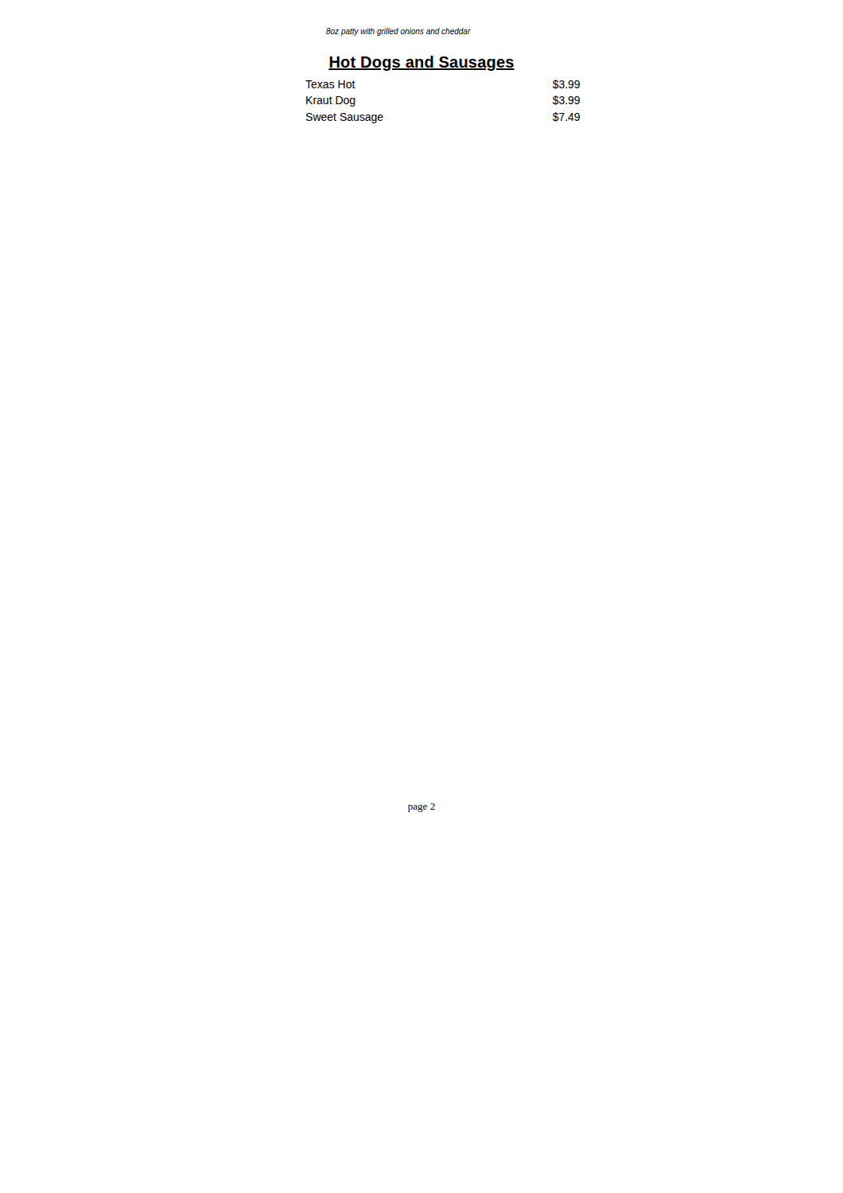8oz patty with grilled onions and cheddar
Hot Dogs and Sausages
| Texas Hot | $3.99 |
| Kraut Dog | $3.99 |
| Sweet Sausage | $7.49 |
page 2